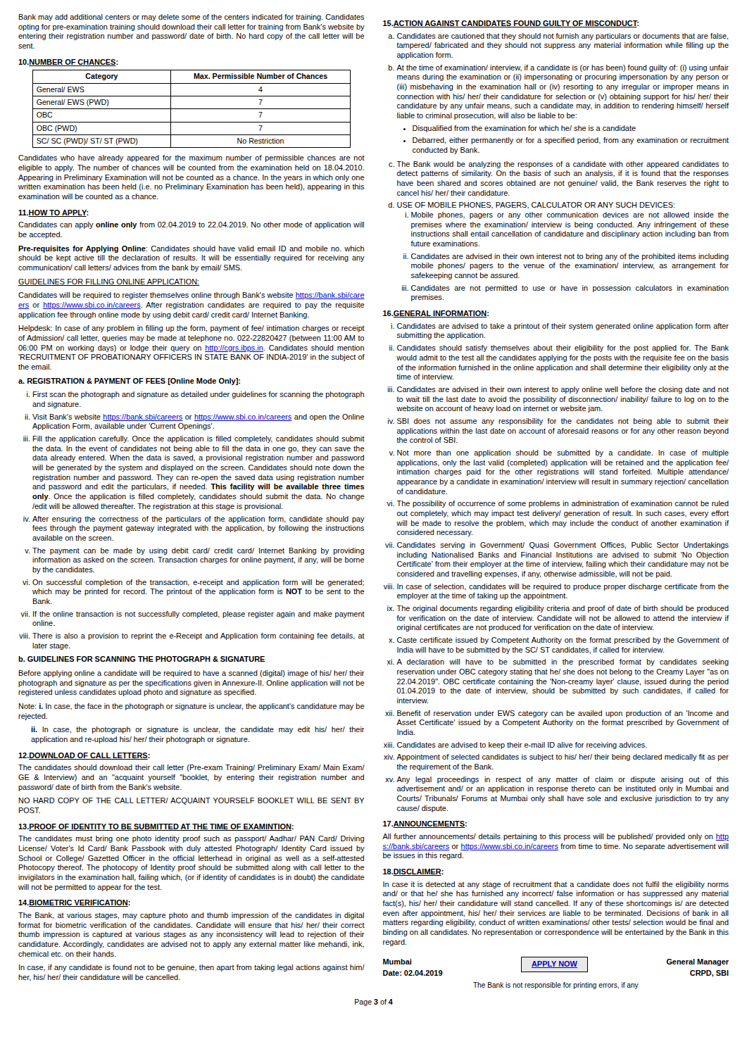Bank may add additional centers or may delete some of the centers indicated for training. Candidates opting for pre-examination training should download their call letter for training from Bank's website by entering their registration number and password/ date of birth. No hard copy of the call letter will be sent.
10. NUMBER OF CHANCES:
| Category | Max. Permissible Number of Chances |
| --- | --- |
| General/ EWS | 4 |
| General/ EWS (PWD) | 7 |
| OBC | 7 |
| OBC (PWD) | 7 |
| SC/ SC (PWD)/ ST/ ST (PWD) | No Restriction |
Candidates who have already appeared for the maximum number of permissible chances are not eligible to apply. The number of chances will be counted from the examination held on 18.04.2010. Appearing in Preliminary Examination will not be counted as a chance. In the years in which only one written examination has been held (i.e. no Preliminary Examination has been held), appearing in this examination will be counted as a chance.
11. HOW TO APPLY:
Candidates can apply online only from 02.04.2019 to 22.04.2019. No other mode of application will be accepted.
Pre-requisites for Applying Online: Candidates should have valid email ID and mobile no. which should be kept active till the declaration of results. It will be essentially required for receiving any communication/ call letters/ advices from the bank by email/ SMS.
GUIDELINES FOR FILLING ONLINE APPLICATION:
Candidates will be required to register themselves online through Bank's website https://bank.sbi/careers or https://www.sbi.co.in/careers. After registration candidates are required to pay the requisite application fee through online mode by using debit card/ credit card/ Internet Banking.
Helpdesk: In case of any problem in filling up the form, payment of fee/ intimation charges or receipt of Admission/ call letter, queries may be made at telephone no. 022-22820427 (between 11:00 AM to 06:00 PM on working days) or lodge their query on http://cgrs.ibps.in. Candidates should mention 'RECRUITMENT OF PROBATIONARY OFFICERS IN STATE BANK OF INDIA-2019' in the subject of the email.
a. REGISTRATION & PAYMENT OF FEES [Online Mode Only]:
First scan the photograph and signature as detailed under guidelines for scanning the photograph and signature.
Visit Bank's website https://bank.sbi/careers or https://www.sbi.co.in/careers and open the Online Application Form, available under 'Current Openings'.
Fill the application carefully. Once the application is filled completely, candidates should submit the data. In the event of candidates not being able to fill the data in one go, they can save the data already entered. When the data is saved, a provisional registration number and password will be generated by the system and displayed on the screen. Candidates should note down the registration number and password. They can re-open the saved data using registration number and password and edit the particulars, if needed. This facility will be available three times only. Once the application is filled completely, candidates should submit the data. No change /edit will be allowed thereafter. The registration at this stage is provisional.
After ensuring the correctness of the particulars of the application form, candidate should pay fees through the payment gateway integrated with the application, by following the instructions available on the screen.
The payment can be made by using debit card/ credit card/ Internet Banking by providing information as asked on the screen. Transaction charges for online payment, if any, will be borne by the candidates.
On successful completion of the transaction, e-receipt and application form will be generated; which may be printed for record. The printout of the application form is NOT to be sent to the Bank.
If the online transaction is not successfully completed, please register again and make payment online.
There is also a provision to reprint the e-Receipt and Application form containing fee details, at later stage.
b. GUIDELINES FOR SCANNING THE PHOTOGRAPH & SIGNATURE
Before applying online a candidate will be required to have a scanned (digital) image of his/ her/ their photograph and signature as per the specifications given in Annexure-II. Online application will not be registered unless candidates upload photo and signature as specified.
Note: i. In case, the face in the photograph or signature is unclear, the applicant's candidature may be rejected.
ii. In case, the photograph or signature is unclear, the candidate may edit his/ her/ their application and re-upload his/ her/ their photograph or signature.
12. DOWNLOAD OF CALL LETTERS:
The candidates should download their call letter (Pre-exam Training/ Preliminary Exam/ Main Exam/ GE & Interview) and an "acquaint yourself "booklet, by entering their registration number and password/ date of birth from the Bank's website.
NO HARD COPY OF THE CALL LETTER/ ACQUAINT YOURSELF BOOKLET WILL BE SENT BY POST.
13. PROOF OF IDENTITY TO BE SUBMITTED AT THE TIME OF EXAMINTION:
The candidates must bring one photo identity proof such as passport/ Aadhar/ PAN Card/ Driving License/ Voter's Id Card/ Bank Passbook with duly attested Photograph/ Identity Card issued by School or College/ Gazetted Officer in the official letterhead in original as well as a self-attested Photocopy thereof. The photocopy of Identity proof should be submitted along with call letter to the invigilators in the examination hall, failing which, (or if identity of candidates is in doubt) the candidate will not be permitted to appear for the test.
14. BIOMETRIC VERIFICATION:
The Bank, at various stages, may capture photo and thumb impression of the candidates in digital format for biometric verification of the candidates. Candidate will ensure that his/ her/ their correct thumb impression is captured at various stages as any inconsistency will lead to rejection of their candidature. Accordingly, candidates are advised not to apply any external matter like mehandi, ink, chemical etc. on their hands.
In case, if any candidate is found not to be genuine, then apart from taking legal actions against him/ her, his/ her/ their candidature will be cancelled.
15. ACTION AGAINST CANDIDATES FOUND GUILTY OF MISCONDUCT:
Candidates are cautioned that they should not furnish any particulars or documents that are false, tampered/ fabricated and they should not suppress any material information while filling up the application form.
At the time of examination/ interview, if a candidate is (or has been) found guilty of: (i) using unfair means during the examination or (ii) impersonating or procuring impersonation by any person or (iii) misbehaving in the examination hall or (iv) resorting to any irregular or improper means in connection with his/ her/ their candidature for selection or (v) obtaining support for his/ her/ their candidature by any unfair means, such a candidate may, in addition to rendering himself/ herself liable to criminal prosecution, will also be liable to be:
Disqualified from the examination for which he/ she is a candidate
Debarred, either permanently or for a specified period, from any examination or recruitment conducted by Bank.
The Bank would be analyzing the responses of a candidate with other appeared candidates to detect patterns of similarity. On the basis of such an analysis, if it is found that the responses have been shared and scores obtained are not genuine/ valid, the Bank reserves the right to cancel his/ her/ their candidature.
USE OF MOBILE PHONES, PAGERS, CALCULATOR OR ANY SUCH DEVICES:
Mobile phones, pagers or any other communication devices are not allowed inside the premises where the examination/ interview is being conducted. Any infringement of these instructions shall entail cancellation of candidature and disciplinary action including ban from future examinations.
Candidates are advised in their own interest not to bring any of the prohibited items including mobile phones/ pagers to the venue of the examination/ interview, as arrangement for safekeeping cannot be assured.
Candidates are not permitted to use or have in possession calculators in examination premises.
16. GENERAL INFORMATION:
Candidates are advised to take a printout of their system generated online application form after submitting the application.
Candidates should satisfy themselves about their eligibility for the post applied for. The Bank would admit to the test all the candidates applying for the posts with the requisite fee on the basis of the information furnished in the online application and shall determine their eligibility only at the time of interview.
Candidates are advised in their own interest to apply online well before the closing date and not to wait till the last date to avoid the possibility of disconnection/ inability/ failure to log on to the website on account of heavy load on internet or website jam.
SBI does not assume any responsibility for the candidates not being able to submit their applications within the last date on account of aforesaid reasons or for any other reason beyond the control of SBI.
Not more than one application should be submitted by a candidate. In case of multiple applications, only the last valid (completed) application will be retained and the application fee/ intimation charges paid for the other registrations will stand forfeited. Multiple attendance/ appearance by a candidate in examination/ interview will result in summary rejection/ cancellation of candidature.
The possibility of occurrence of some problems in administration of examination cannot be ruled out completely, which may impact test delivery/ generation of result. In such cases, every effort will be made to resolve the problem, which may include the conduct of another examination if considered necessary.
Candidates serving in Government/ Quasi Government Offices, Public Sector Undertakings including Nationalised Banks and Financial Institutions are advised to submit 'No Objection Certificate' from their employer at the time of interview, failing which their candidature may not be considered and travelling expenses, if any, otherwise admissible, will not be paid.
In case of selection, candidates will be required to produce proper discharge certificate from the employer at the time of taking up the appointment.
The original documents regarding eligibility criteria and proof of date of birth should be produced for verification on the date of interview. Candidate will not be allowed to attend the interview if original certificates are not produced for verification on the date of interview.
Caste certificate issued by Competent Authority on the format prescribed by the Government of India will have to be submitted by the SC/ ST candidates, if called for interview.
A declaration will have to be submitted in the prescribed format by candidates seeking reservation under OBC category stating that he/ she does not belong to the Creamy Layer "as on 22.04.2019". OBC certificate containing the 'Non-creamy layer' clause, issued during the period 01.04.2019 to the date of interview, should be submitted by such candidates, if called for interview.
Benefit of reservation under EWS category can be availed upon production of an 'Income and Asset Certificate' issued by a Competent Authority on the format prescribed by Government of India.
Candidates are advised to keep their e-mail ID alive for receiving advices.
Appointment of selected candidates is subject to his/ her/ their being declared medically fit as per the requirement of the Bank.
Any legal proceedings in respect of any matter of claim or dispute arising out of this advertisement and/ or an application in response thereto can be instituted only in Mumbai and Courts/ Tribunals/ Forums at Mumbai only shall have sole and exclusive jurisdiction to try any cause/ dispute.
17. ANNOUNCEMENTS:
All further announcements/ details pertaining to this process will be published/ provided only on https://bank.sbi/careers or https://www.sbi.co.in/careers from time to time. No separate advertisement will be issues in this regard.
18. DISCLAIMER:
In case it is detected at any stage of recruitment that a candidate does not fulfil the eligibility norms and/ or that he/ she has furnished any incorrect/ false information or has suppressed any material fact(s), his/ her/ their candidature will stand cancelled. If any of these shortcomings is/ are detected even after appointment, his/ her/ their services are liable to be terminated. Decisions of bank in all matters regarding eligibility, conduct of written examinations/ other tests/ selection would be final and binding on all candidates. No representation or correspondence will be entertained by the Bank in this regard.
Mumbai
Date: 02.04.2019
APPLY NOW
General Manager
CRPD, SBI
The Bank is not responsible for printing errors, if any
Page 3 of 4